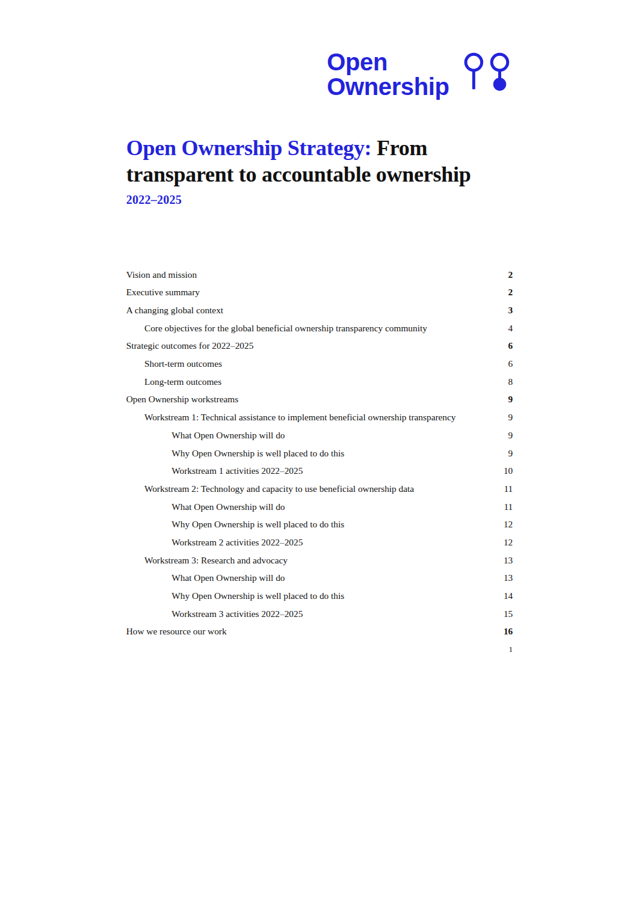Open
Ownership
Open Ownership Strategy: From transparent to accountable ownership
2022–2025
Vision and mission 2
Executive summary 2
A changing global context 3
Core objectives for the global beneficial ownership transparency community 4
Strategic outcomes for 2022–2025 6
Short-term outcomes 6
Long-term outcomes 8
Open Ownership workstreams 9
Workstream 1: Technical assistance to implement beneficial ownership transparency 9
What Open Ownership will do 9
Why Open Ownership is well placed to do this 9
Workstream 1 activities 2022–2025 10
Workstream 2: Technology and capacity to use beneficial ownership data 11
What Open Ownership will do 11
Why Open Ownership is well placed to do this 12
Workstream 2 activities 2022–2025 12
Workstream 3: Research and advocacy 13
What Open Ownership will do 13
Why Open Ownership is well placed to do this 14
Workstream 3 activities 2022–2025 15
How we resource our work 16
1